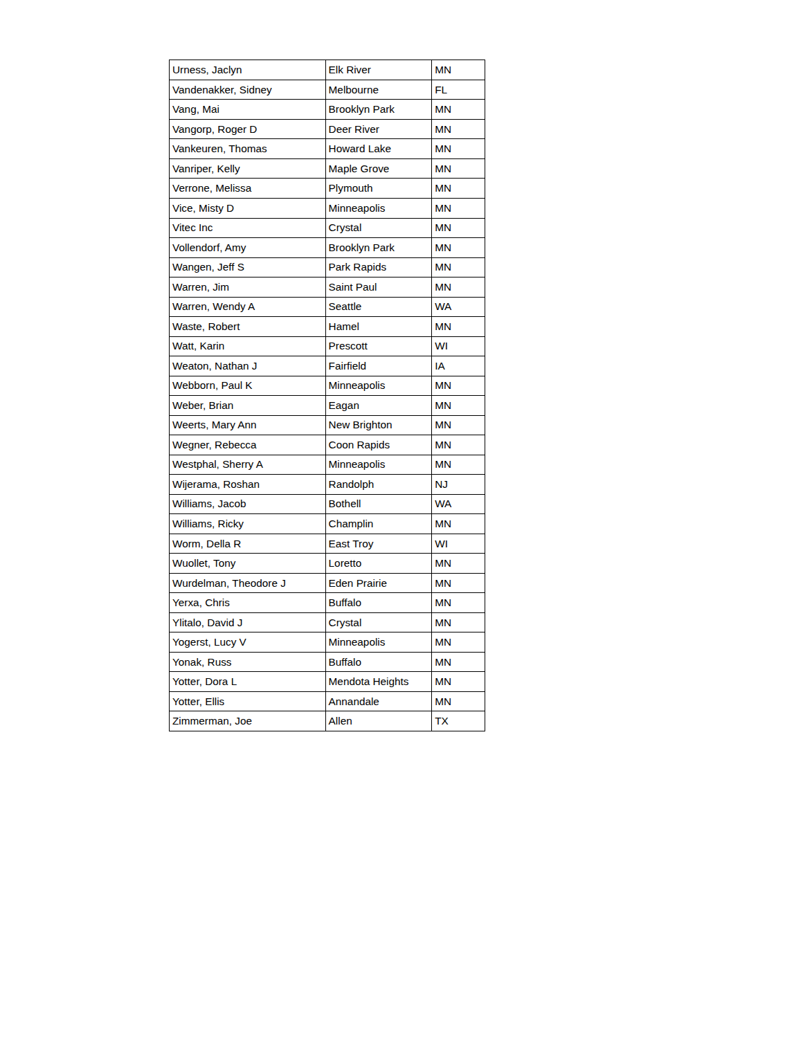| Urness, Jaclyn | Elk River | MN |
| Vandenakker, Sidney | Melbourne | FL |
| Vang, Mai | Brooklyn Park | MN |
| Vangorp, Roger D | Deer River | MN |
| Vankeuren, Thomas | Howard Lake | MN |
| Vanriper, Kelly | Maple Grove | MN |
| Verrone, Melissa | Plymouth | MN |
| Vice, Misty D | Minneapolis | MN |
| Vitec Inc | Crystal | MN |
| Vollendorf, Amy | Brooklyn Park | MN |
| Wangen, Jeff S | Park Rapids | MN |
| Warren, Jim | Saint Paul | MN |
| Warren, Wendy A | Seattle | WA |
| Waste, Robert | Hamel | MN |
| Watt, Karin | Prescott | WI |
| Weaton, Nathan J | Fairfield | IA |
| Webborn, Paul K | Minneapolis | MN |
| Weber, Brian | Eagan | MN |
| Weerts, Mary Ann | New Brighton | MN |
| Wegner, Rebecca | Coon Rapids | MN |
| Westphal, Sherry A | Minneapolis | MN |
| Wijerama, Roshan | Randolph | NJ |
| Williams, Jacob | Bothell | WA |
| Williams, Ricky | Champlin | MN |
| Worm, Della R | East Troy | WI |
| Wuollet, Tony | Loretto | MN |
| Wurdelman, Theodore J | Eden Prairie | MN |
| Yerxa, Chris | Buffalo | MN |
| Ylitalo, David J | Crystal | MN |
| Yogerst, Lucy V | Minneapolis | MN |
| Yonak, Russ | Buffalo | MN |
| Yotter, Dora L | Mendota Heights | MN |
| Yotter, Ellis | Annandale | MN |
| Zimmerman, Joe | Allen | TX |